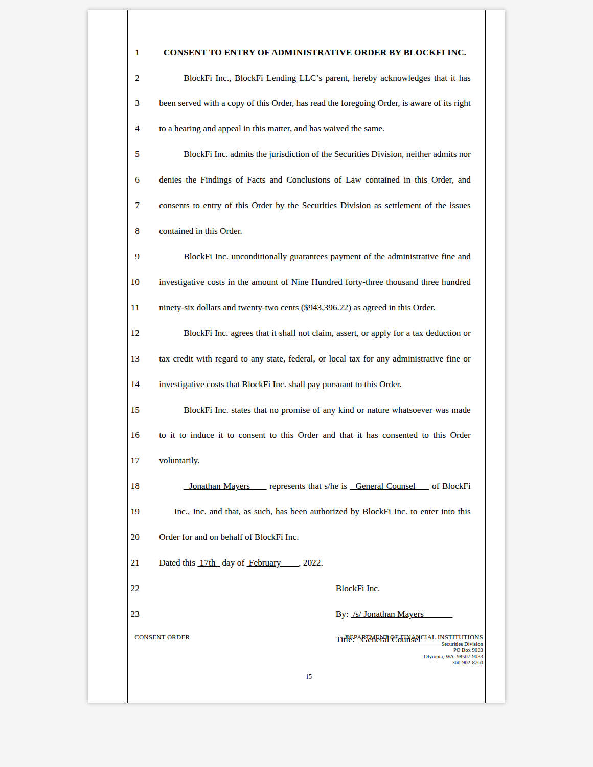1
2
3
4
5
6
7
8
9
10
11
12
13
14
15
16
17
18
19
20
21
22
23
CONSENT TO ENTRY OF ADMINISTRATIVE ORDER BY BLOCKFI INC.
BlockFi Inc., BlockFi Lending LLC’s parent, hereby acknowledges that it has been served with a copy of this Order, has read the foregoing Order, is aware of its right to a hearing and appeal in this matter, and has waived the same.
BlockFi Inc. admits the jurisdiction of the Securities Division, neither admits nor denies the Findings of Facts and Conclusions of Law contained in this Order, and consents to entry of this Order by the Securities Division as settlement of the issues contained in this Order.
BlockFi Inc. unconditionally guarantees payment of the administrative fine and investigative costs in the amount of Nine Hundred forty-three thousand three hundred ninety-six dollars and twenty-two cents ($943,396.22) as agreed in this Order.
BlockFi Inc. agrees that it shall not claim, assert, or apply for a tax deduction or tax credit with regard to any state, federal, or local tax for any administrative fine or investigative costs that BlockFi Inc. shall pay pursuant to this Order.
BlockFi Inc. states that no promise of any kind or nature whatsoever was made to it to induce it to consent to this Order and that it has consented to this Order voluntarily.
Jonathan Mayers represents that s/he is General Counsel of BlockFi Inc., Inc. and that, as such, has been authorized by BlockFi Inc. to enter into this Order for and on behalf of BlockFi Inc.
Dated this 17th day of February , 2022.
BlockFi Inc.
By: /s/ Jonathan Mayers
Title: General Counsel
CONSENT ORDER
DEPARTMENT OF FINANCIAL INSTITUTIONS
Securities Division
PO Box 9033
Olympia, WA 98507-9033
360-902-8760
15